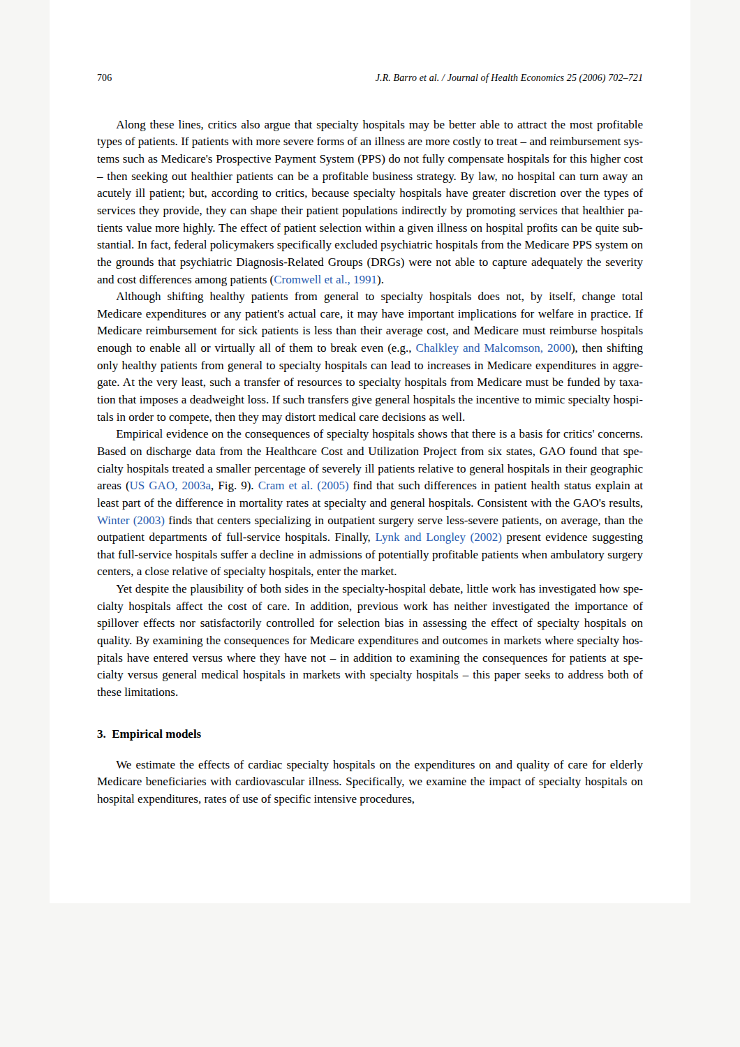706 J.R. Barro et al. / Journal of Health Economics 25 (2006) 702–721
Along these lines, critics also argue that specialty hospitals may be better able to attract the most profitable types of patients. If patients with more severe forms of an illness are more costly to treat – and reimbursement systems such as Medicare's Prospective Payment System (PPS) do not fully compensate hospitals for this higher cost – then seeking out healthier patients can be a profitable business strategy. By law, no hospital can turn away an acutely ill patient; but, according to critics, because specialty hospitals have greater discretion over the types of services they provide, they can shape their patient populations indirectly by promoting services that healthier patients value more highly. The effect of patient selection within a given illness on hospital profits can be quite substantial. In fact, federal policymakers specifically excluded psychiatric hospitals from the Medicare PPS system on the grounds that psychiatric Diagnosis-Related Groups (DRGs) were not able to capture adequately the severity and cost differences among patients (Cromwell et al., 1991).
Although shifting healthy patients from general to specialty hospitals does not, by itself, change total Medicare expenditures or any patient's actual care, it may have important implications for welfare in practice. If Medicare reimbursement for sick patients is less than their average cost, and Medicare must reimburse hospitals enough to enable all or virtually all of them to break even (e.g., Chalkley and Malcomson, 2000), then shifting only healthy patients from general to specialty hospitals can lead to increases in Medicare expenditures in aggregate. At the very least, such a transfer of resources to specialty hospitals from Medicare must be funded by taxation that imposes a deadweight loss. If such transfers give general hospitals the incentive to mimic specialty hospitals in order to compete, then they may distort medical care decisions as well.
Empirical evidence on the consequences of specialty hospitals shows that there is a basis for critics' concerns. Based on discharge data from the Healthcare Cost and Utilization Project from six states, GAO found that specialty hospitals treated a smaller percentage of severely ill patients relative to general hospitals in their geographic areas (US GAO, 2003a, Fig. 9). Cram et al. (2005) find that such differences in patient health status explain at least part of the difference in mortality rates at specialty and general hospitals. Consistent with the GAO's results, Winter (2003) finds that centers specializing in outpatient surgery serve less-severe patients, on average, than the outpatient departments of full-service hospitals. Finally, Lynk and Longley (2002) present evidence suggesting that full-service hospitals suffer a decline in admissions of potentially profitable patients when ambulatory surgery centers, a close relative of specialty hospitals, enter the market.
Yet despite the plausibility of both sides in the specialty-hospital debate, little work has investigated how specialty hospitals affect the cost of care. In addition, previous work has neither investigated the importance of spillover effects nor satisfactorily controlled for selection bias in assessing the effect of specialty hospitals on quality. By examining the consequences for Medicare expenditures and outcomes in markets where specialty hospitals have entered versus where they have not – in addition to examining the consequences for patients at specialty versus general medical hospitals in markets with specialty hospitals – this paper seeks to address both of these limitations.
3. Empirical models
We estimate the effects of cardiac specialty hospitals on the expenditures on and quality of care for elderly Medicare beneficiaries with cardiovascular illness. Specifically, we examine the impact of specialty hospitals on hospital expenditures, rates of use of specific intensive procedures,